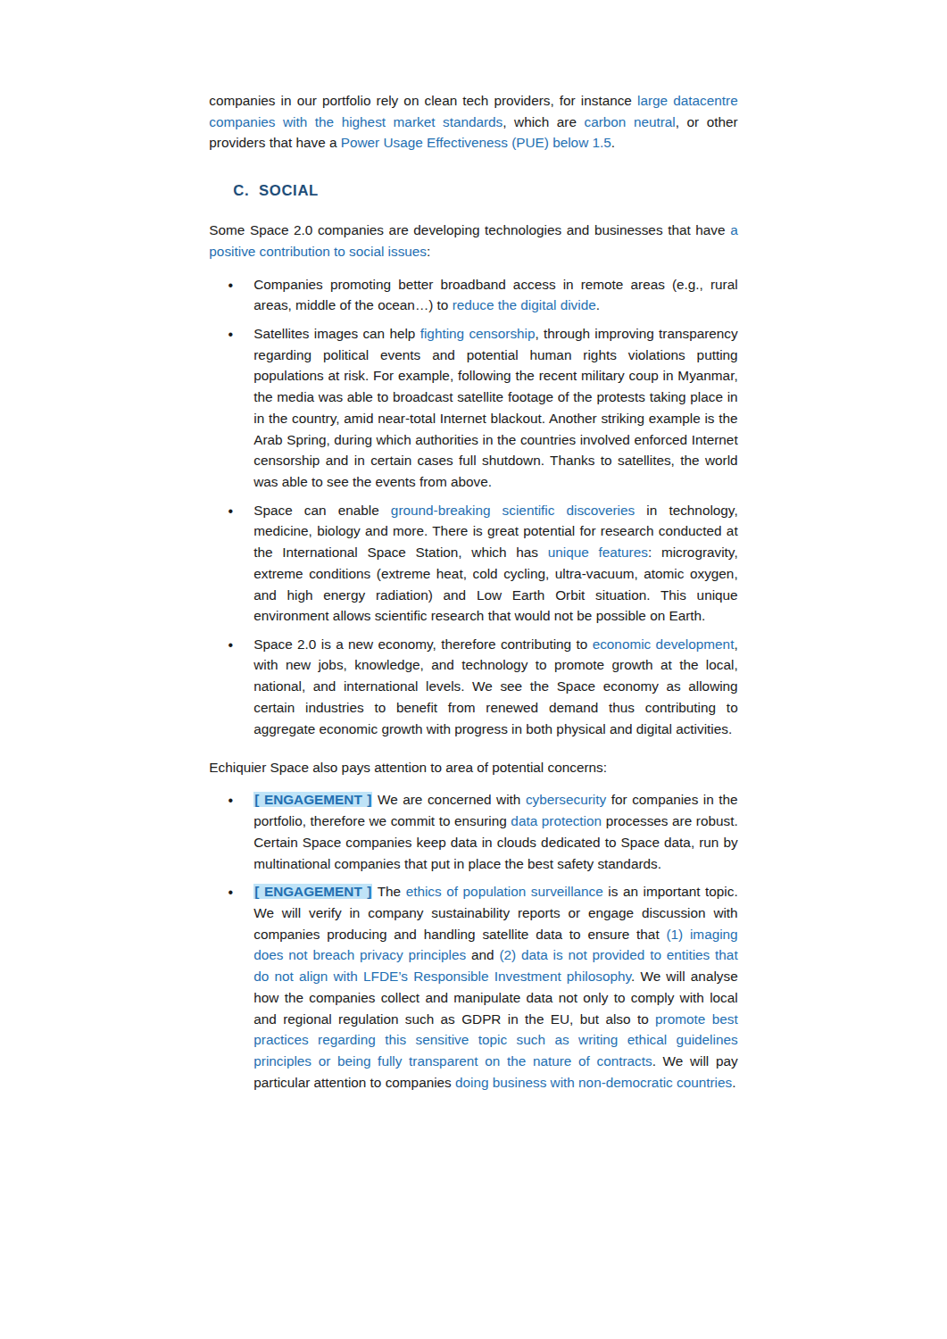companies in our portfolio rely on clean tech providers, for instance large datacentre companies with the highest market standards, which are carbon neutral, or other providers that have a Power Usage Effectiveness (PUE) below 1.5.
C. SOCIAL
Some Space 2.0 companies are developing technologies and businesses that have a positive contribution to social issues:
Companies promoting better broadband access in remote areas (e.g., rural areas, middle of the ocean…) to reduce the digital divide.
Satellites images can help fighting censorship, through improving transparency regarding political events and potential human rights violations putting populations at risk. For example, following the recent military coup in Myanmar, the media was able to broadcast satellite footage of the protests taking place in in the country, amid near-total Internet blackout. Another striking example is the Arab Spring, during which authorities in the countries involved enforced Internet censorship and in certain cases full shutdown. Thanks to satellites, the world was able to see the events from above.
Space can enable ground-breaking scientific discoveries in technology, medicine, biology and more. There is great potential for research conducted at the International Space Station, which has unique features: microgravity, extreme conditions (extreme heat, cold cycling, ultra-vacuum, atomic oxygen, and high energy radiation) and Low Earth Orbit situation. This unique environment allows scientific research that would not be possible on Earth.
Space 2.0 is a new economy, therefore contributing to economic development, with new jobs, knowledge, and technology to promote growth at the local, national, and international levels. We see the Space economy as allowing certain industries to benefit from renewed demand thus contributing to aggregate economic growth with progress in both physical and digital activities.
Echiquier Space also pays attention to area of potential concerns:
[ ENGAGEMENT ] We are concerned with cybersecurity for companies in the portfolio, therefore we commit to ensuring data protection processes are robust. Certain Space companies keep data in clouds dedicated to Space data, run by multinational companies that put in place the best safety standards.
[ ENGAGEMENT ] The ethics of population surveillance is an important topic. We will verify in company sustainability reports or engage discussion with companies producing and handling satellite data to ensure that (1) imaging does not breach privacy principles and (2) data is not provided to entities that do not align with LFDE’s Responsible Investment philosophy. We will analyse how the companies collect and manipulate data not only to comply with local and regional regulation such as GDPR in the EU, but also to promote best practices regarding this sensitive topic such as writing ethical guidelines principles or being fully transparent on the nature of contracts. We will pay particular attention to companies doing business with non-democratic countries.